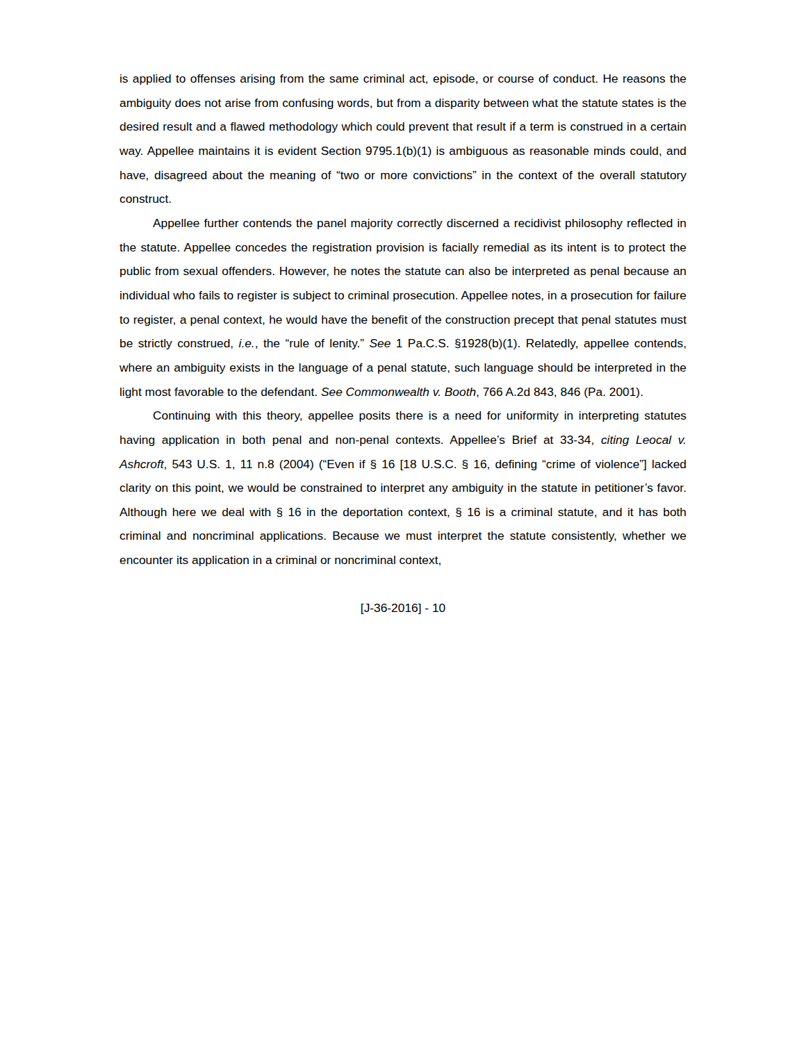is applied to offenses arising from the same criminal act, episode, or course of conduct. He reasons the ambiguity does not arise from confusing words, but from a disparity between what the statute states is the desired result and a flawed methodology which could prevent that result if a term is construed in a certain way. Appellee maintains it is evident Section 9795.1(b)(1) is ambiguous as reasonable minds could, and have, disagreed about the meaning of “two or more convictions” in the context of the overall statutory construct.
Appellee further contends the panel majority correctly discerned a recidivist philosophy reflected in the statute. Appellee concedes the registration provision is facially remedial as its intent is to protect the public from sexual offenders. However, he notes the statute can also be interpreted as penal because an individual who fails to register is subject to criminal prosecution. Appellee notes, in a prosecution for failure to register, a penal context, he would have the benefit of the construction precept that penal statutes must be strictly construed, i.e., the “rule of lenity.” See 1 Pa.C.S. §1928(b)(1). Relatedly, appellee contends, where an ambiguity exists in the language of a penal statute, such language should be interpreted in the light most favorable to the defendant. See Commonwealth v. Booth, 766 A.2d 843, 846 (Pa. 2001).
Continuing with this theory, appellee posits there is a need for uniformity in interpreting statutes having application in both penal and non-penal contexts. Appellee’s Brief at 33-34, citing Leocal v. Ashcroft, 543 U.S. 1, 11 n.8 (2004) (“Even if § 16 [18 U.S.C. § 16, defining “crime of violence”] lacked clarity on this point, we would be constrained to interpret any ambiguity in the statute in petitioner’s favor. Although here we deal with § 16 in the deportation context, § 16 is a criminal statute, and it has both criminal and noncriminal applications. Because we must interpret the statute consistently, whether we encounter its application in a criminal or noncriminal context,
[J-36-2016] - 10